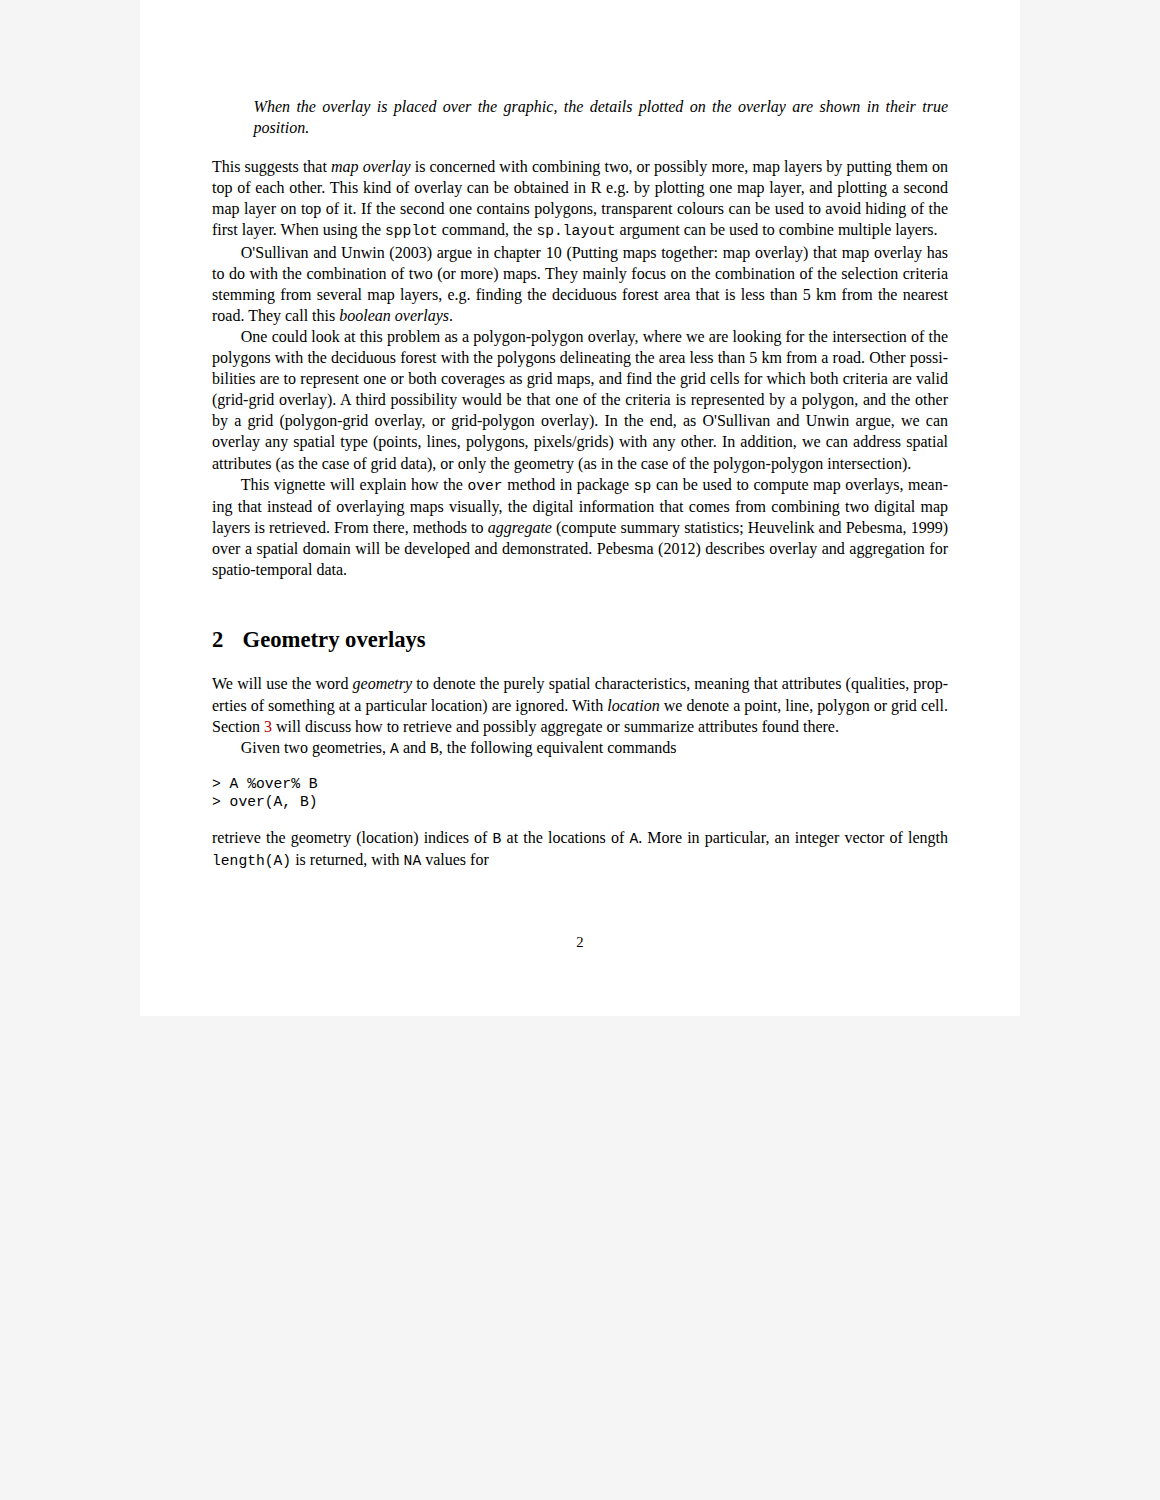When the overlay is placed over the graphic, the details plotted on the overlay are shown in their true position.
This suggests that map overlay is concerned with combining two, or possibly more, map layers by putting them on top of each other. This kind of overlay can be obtained in R e.g. by plotting one map layer, and plotting a second map layer on top of it. If the second one contains polygons, transparent colours can be used to avoid hiding of the first layer. When using the spplot command, the sp.layout argument can be used to combine multiple layers.
O'Sullivan and Unwin (2003) argue in chapter 10 (Putting maps together: map overlay) that map overlay has to do with the combination of two (or more) maps. They mainly focus on the combination of the selection criteria stemming from several map layers, e.g. finding the deciduous forest area that is less than 5 km from the nearest road. They call this boolean overlays.
One could look at this problem as a polygon-polygon overlay, where we are looking for the intersection of the polygons with the deciduous forest with the polygons delineating the area less than 5 km from a road. Other possibilities are to represent one or both coverages as grid maps, and find the grid cells for which both criteria are valid (grid-grid overlay). A third possibility would be that one of the criteria is represented by a polygon, and the other by a grid (polygon-grid overlay, or grid-polygon overlay). In the end, as O'Sullivan and Unwin argue, we can overlay any spatial type (points, lines, polygons, pixels/grids) with any other. In addition, we can address spatial attributes (as the case of grid data), or only the geometry (as in the case of the polygon-polygon intersection).
This vignette will explain how the over method in package sp can be used to compute map overlays, meaning that instead of overlaying maps visually, the digital information that comes from combining two digital map layers is retrieved. From there, methods to aggregate (compute summary statistics; Heuvelink and Pebesma, 1999) over a spatial domain will be developed and demonstrated. Pebesma (2012) describes overlay and aggregation for spatio-temporal data.
2 Geometry overlays
We will use the word geometry to denote the purely spatial characteristics, meaning that attributes (qualities, properties of something at a particular location) are ignored. With location we denote a point, line, polygon or grid cell. Section 3 will discuss how to retrieve and possibly aggregate or summarize attributes found there.
Given two geometries, A and B, the following equivalent commands
> A %over% B
> over(A, B)
retrieve the geometry (location) indices of B at the locations of A. More in particular, an integer vector of length length(A) is returned, with NA values for
2